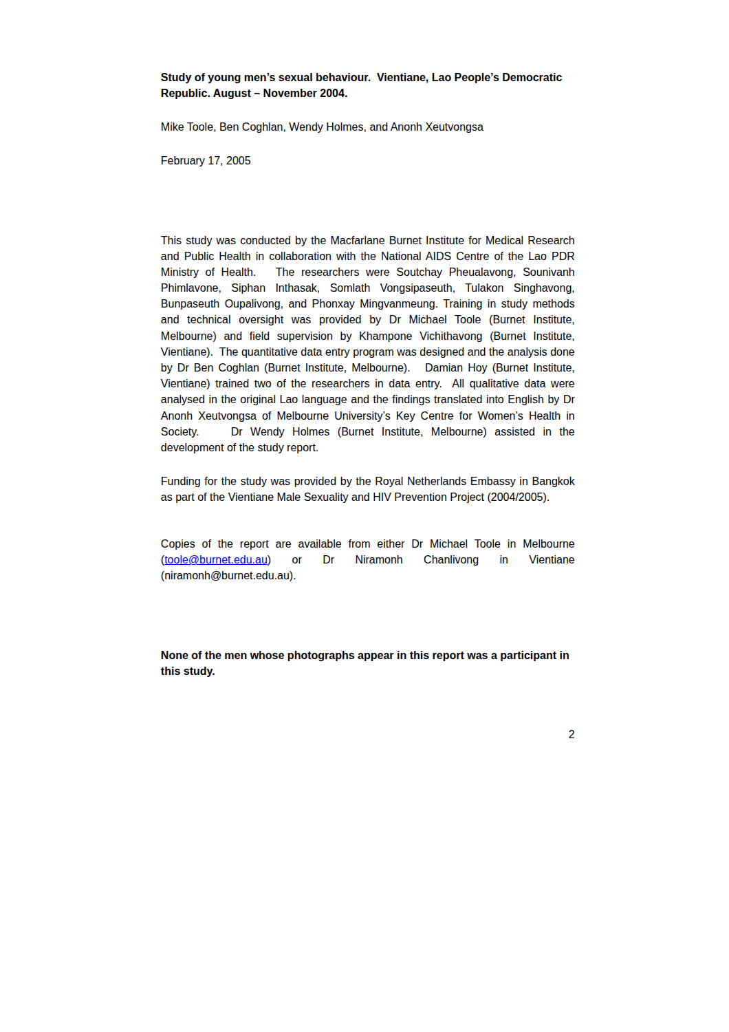Study of young men’s sexual behaviour. Vientiane, Lao People’s Democratic Republic. August – November 2004.
Mike Toole, Ben Coghlan, Wendy Holmes, and Anonh Xeutvongsa
February 17, 2005
This study was conducted by the Macfarlane Burnet Institute for Medical Research and Public Health in collaboration with the National AIDS Centre of the Lao PDR Ministry of Health. The researchers were Soutchay Pheualavong, Sounivanh Phimlavone, Siphan Inthasak, Somlath Vongsipaseuth, Tulakon Singhavong, Bunpaseuth Oupalivong, and Phonxay Mingvanmeung. Training in study methods and technical oversight was provided by Dr Michael Toole (Burnet Institute, Melbourne) and field supervision by Khampone Vichithavong (Burnet Institute, Vientiane). The quantitative data entry program was designed and the analysis done by Dr Ben Coghlan (Burnet Institute, Melbourne). Damian Hoy (Burnet Institute, Vientiane) trained two of the researchers in data entry. All qualitative data were analysed in the original Lao language and the findings translated into English by Dr Anonh Xeutvongsa of Melbourne University’s Key Centre for Women’s Health in Society. Dr Wendy Holmes (Burnet Institute, Melbourne) assisted in the development of the study report.
Funding for the study was provided by the Royal Netherlands Embassy in Bangkok as part of the Vientiane Male Sexuality and HIV Prevention Project (2004/2005).
Copies of the report are available from either Dr Michael Toole in Melbourne (toole@burnet.edu.au) or Dr Niramonh Chanlivong in Vientiane (niramonh@burnet.edu.au).
None of the men whose photographs appear in this report was a participant in this study.
2